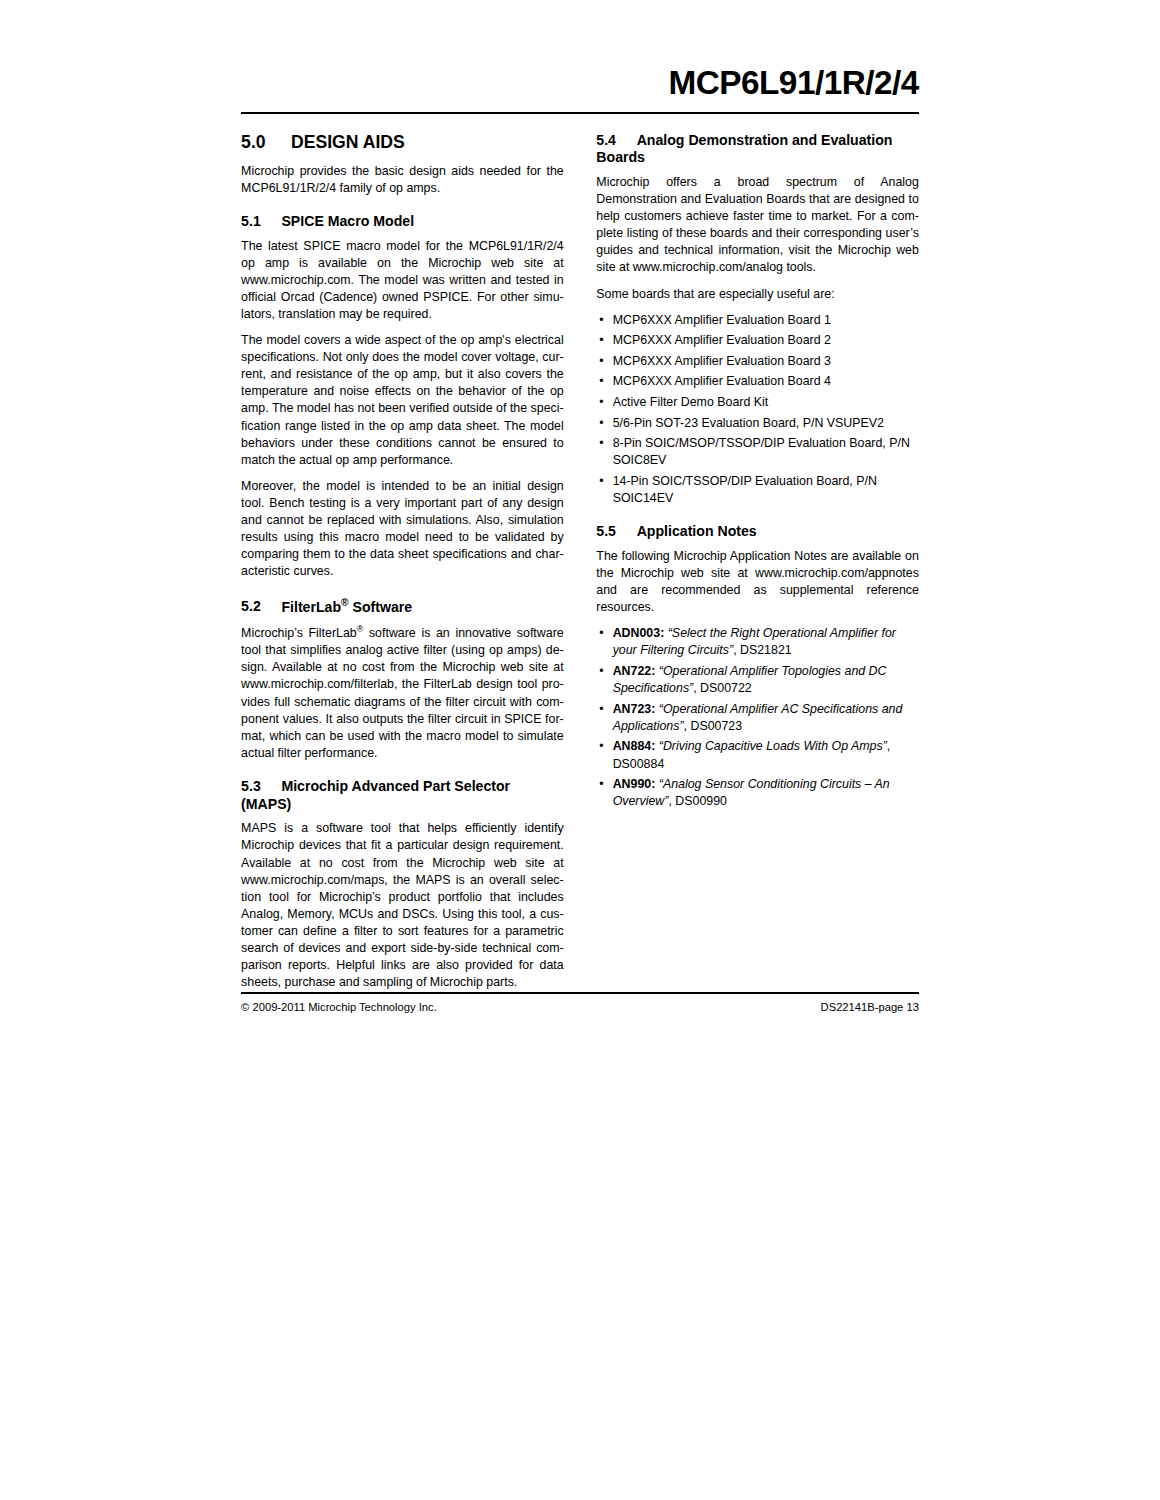MCP6L91/1R/2/4
5.0 DESIGN AIDS
Microchip provides the basic design aids needed for the MCP6L91/1R/2/4 family of op amps.
5.1 SPICE Macro Model
The latest SPICE macro model for the MCP6L91/1R/2/4 op amp is available on the Microchip web site at www.microchip.com. The model was written and tested in official Orcad (Cadence) owned PSPICE. For other simulators, translation may be required.
The model covers a wide aspect of the op amp's electrical specifications. Not only does the model cover voltage, current, and resistance of the op amp, but it also covers the temperature and noise effects on the behavior of the op amp. The model has not been verified outside of the specification range listed in the op amp data sheet. The model behaviors under these conditions cannot be ensured to match the actual op amp performance.
Moreover, the model is intended to be an initial design tool. Bench testing is a very important part of any design and cannot be replaced with simulations. Also, simulation results using this macro model need to be validated by comparing them to the data sheet specifications and characteristic curves.
5.2 FilterLab® Software
Microchip’s FilterLab® software is an innovative software tool that simplifies analog active filter (using op amps) design. Available at no cost from the Microchip web site at www.microchip.com/filterlab, the FilterLab design tool provides full schematic diagrams of the filter circuit with component values. It also outputs the filter circuit in SPICE format, which can be used with the macro model to simulate actual filter performance.
5.3 Microchip Advanced Part Selector (MAPS)
MAPS is a software tool that helps efficiently identify Microchip devices that fit a particular design requirement. Available at no cost from the Microchip web site at www.microchip.com/maps, the MAPS is an overall selection tool for Microchip’s product portfolio that includes Analog, Memory, MCUs and DSCs. Using this tool, a customer can define a filter to sort features for a parametric search of devices and export side-by-side technical comparison reports. Helpful links are also provided for data sheets, purchase and sampling of Microchip parts.
5.4 Analog Demonstration and Evaluation Boards
Microchip offers a broad spectrum of Analog Demonstration and Evaluation Boards that are designed to help customers achieve faster time to market. For a complete listing of these boards and their corresponding user’s guides and technical information, visit the Microchip web site at www.microchip.com/analog tools.
Some boards that are especially useful are:
MCP6XXX Amplifier Evaluation Board 1
MCP6XXX Amplifier Evaluation Board 2
MCP6XXX Amplifier Evaluation Board 3
MCP6XXX Amplifier Evaluation Board 4
Active Filter Demo Board Kit
5/6-Pin SOT-23 Evaluation Board, P/N VSUPEV2
8-Pin SOIC/MSOP/TSSOP/DIP Evaluation Board, P/N SOIC8EV
14-Pin SOIC/TSSOP/DIP Evaluation Board, P/N SOIC14EV
5.5 Application Notes
The following Microchip Application Notes are available on the Microchip web site at www.microchip.com/appnotes and are recommended as supplemental reference resources.
ADN003: “Select the Right Operational Amplifier for your Filtering Circuits”, DS21821
AN722: “Operational Amplifier Topologies and DC Specifications”, DS00722
AN723: “Operational Amplifier AC Specifications and Applications”, DS00723
AN884: “Driving Capacitive Loads With Op Amps”, DS00884
AN990: “Analog Sensor Conditioning Circuits – An Overview”, DS00990
© 2009-2011 Microchip Technology Inc. DS22141B-page 13